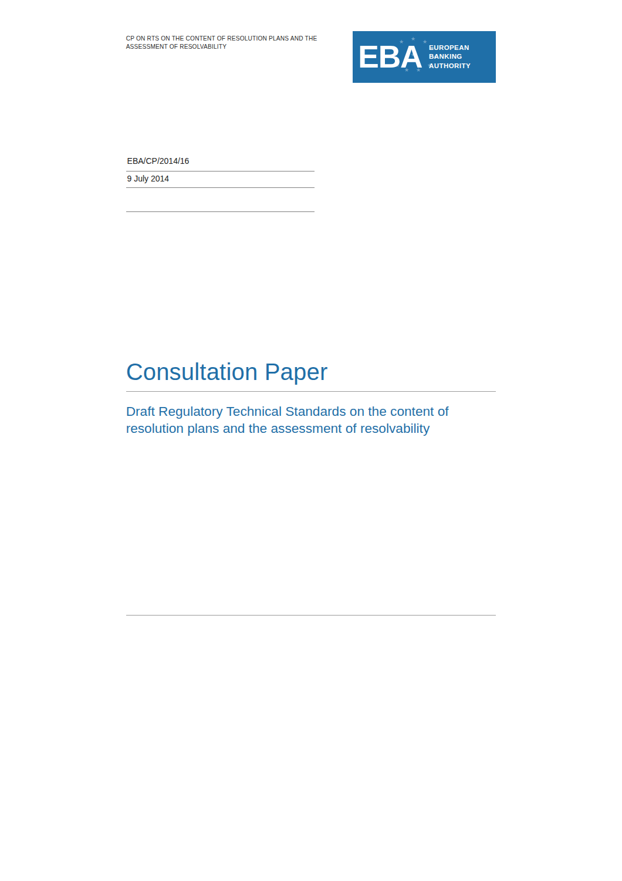CP on RTS on the content of resolution plans and the
assessment of resolvability
★ ★ ★ ★ ★ ★ ★ ★ ★ ★ ★ ★
EBA
European
Banking
Authority
EBA/CP/2014/16
9 July 2014
Consultation Paper
Draft Regulatory Technical Standards on the content of resolution plans and the assessment of resolvability